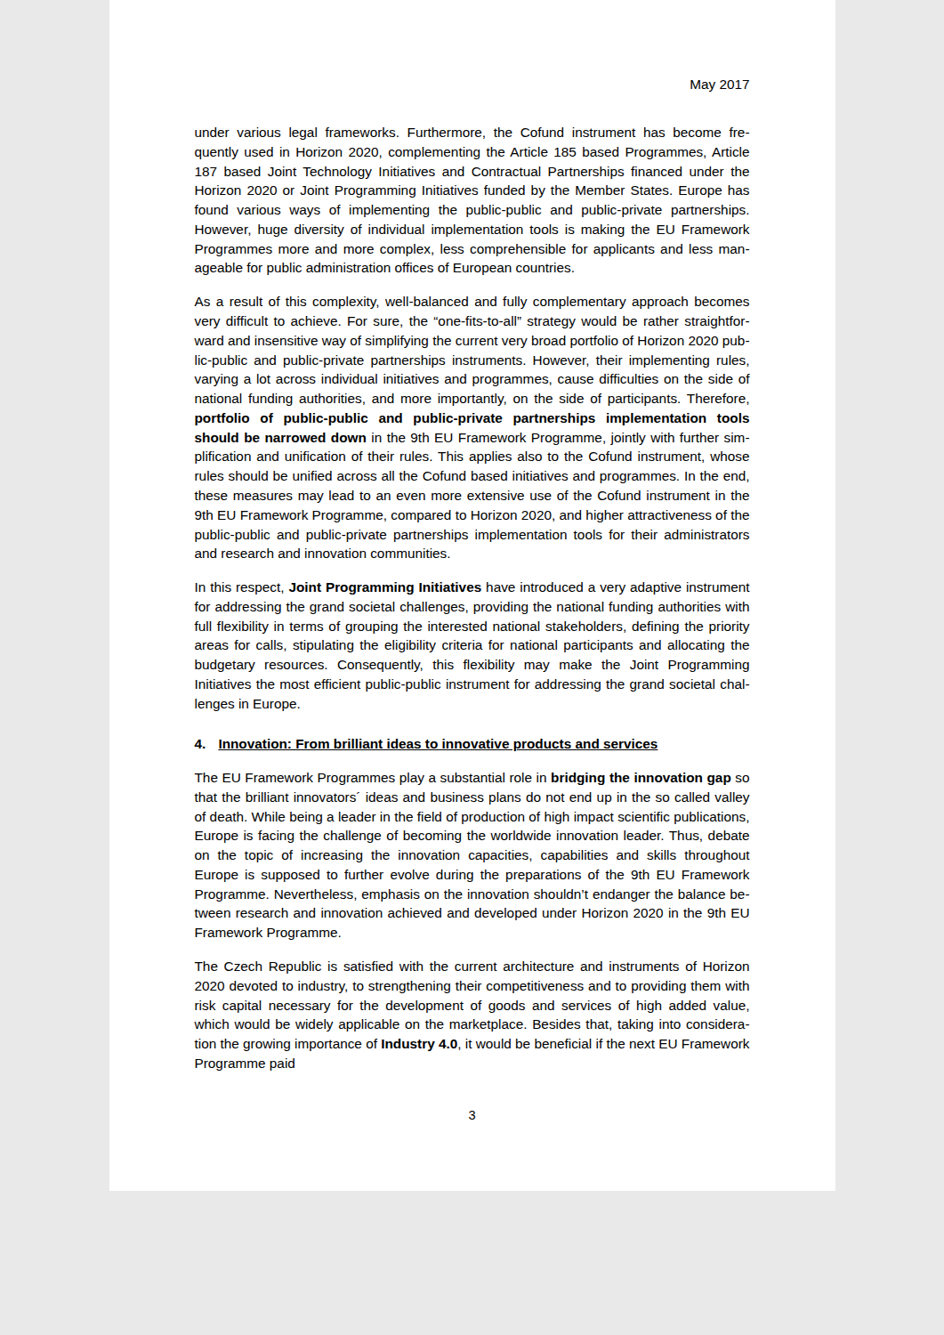May 2017
under various legal frameworks. Furthermore, the Cofund instrument has become frequently used in Horizon 2020, complementing the Article 185 based Programmes, Article 187 based Joint Technology Initiatives and Contractual Partnerships financed under the Horizon 2020 or Joint Programming Initiatives funded by the Member States. Europe has found various ways of implementing the public-public and public-private partnerships. However, huge diversity of individual implementation tools is making the EU Framework Programmes more and more complex, less comprehensible for applicants and less manageable for public administration offices of European countries.
As a result of this complexity, well-balanced and fully complementary approach becomes very difficult to achieve. For sure, the “one-fits-to-all” strategy would be rather straightforward and insensitive way of simplifying the current very broad portfolio of Horizon 2020 public-public and public-private partnerships instruments. However, their implementing rules, varying a lot across individual initiatives and programmes, cause difficulties on the side of national funding authorities, and more importantly, on the side of participants. Therefore, portfolio of public-public and public-private partnerships implementation tools should be narrowed down in the 9th EU Framework Programme, jointly with further simplification and unification of their rules. This applies also to the Cofund instrument, whose rules should be unified across all the Cofund based initiatives and programmes. In the end, these measures may lead to an even more extensive use of the Cofund instrument in the 9th EU Framework Programme, compared to Horizon 2020, and higher attractiveness of the public-public and public-private partnerships implementation tools for their administrators and research and innovation communities.
In this respect, Joint Programming Initiatives have introduced a very adaptive instrument for addressing the grand societal challenges, providing the national funding authorities with full flexibility in terms of grouping the interested national stakeholders, defining the priority areas for calls, stipulating the eligibility criteria for national participants and allocating the budgetary resources. Consequently, this flexibility may make the Joint Programming Initiatives the most efficient public-public instrument for addressing the grand societal challenges in Europe.
4. Innovation: From brilliant ideas to innovative products and services
The EU Framework Programmes play a substantial role in bridging the innovation gap so that the brilliant innovators´ ideas and business plans do not end up in the so called valley of death. While being a leader in the field of production of high impact scientific publications, Europe is facing the challenge of becoming the worldwide innovation leader. Thus, debate on the topic of increasing the innovation capacities, capabilities and skills throughout Europe is supposed to further evolve during the preparations of the 9th EU Framework Programme. Nevertheless, emphasis on the innovation shouldn’t endanger the balance between research and innovation achieved and developed under Horizon 2020 in the 9th EU Framework Programme.
The Czech Republic is satisfied with the current architecture and instruments of Horizon 2020 devoted to industry, to strengthening their competitiveness and to providing them with risk capital necessary for the development of goods and services of high added value, which would be widely applicable on the marketplace. Besides that, taking into consideration the growing importance of Industry 4.0, it would be beneficial if the next EU Framework Programme paid
3